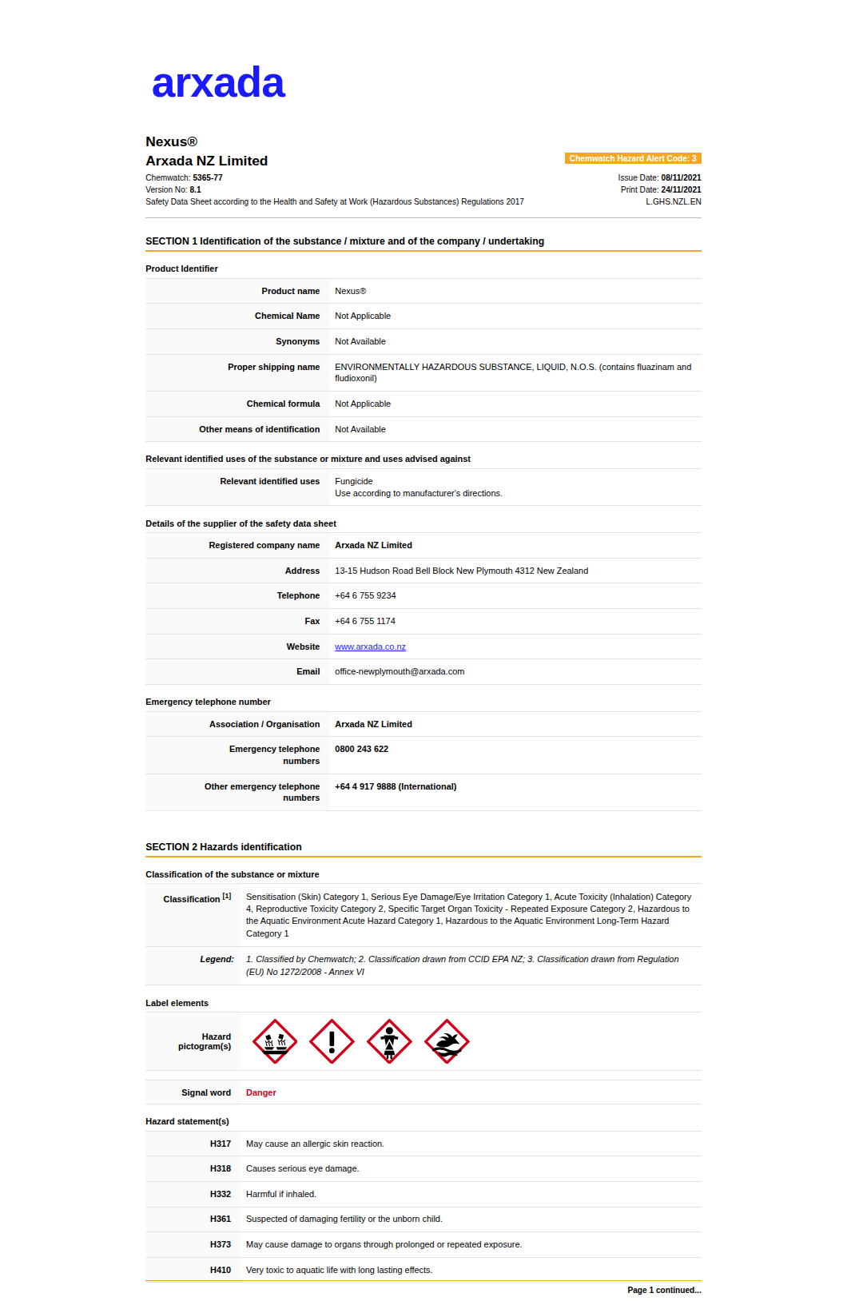arxada
Nexus®
Arxada NZ Limited
Chemwatch Hazard Alert Code: 3
Chemwatch: 5365-77
Version No: 8.1
Safety Data Sheet according to the Health and Safety at Work (Hazardous Substances) Regulations 2017
Issue Date: 08/11/2021
Print Date: 24/11/2021
L.GHS.NZL.EN
SECTION 1 Identification of the substance / mixture and of the company / undertaking
Product Identifier
| Product name | Nexus® |
| Chemical Name | Not Applicable |
| Synonyms | Not Available |
| Proper shipping name | ENVIRONMENTALLY HAZARDOUS SUBSTANCE, LIQUID, N.O.S. (contains fluazinam and fludioxonil) |
| Chemical formula | Not Applicable |
| Other means of identification | Not Available |
Relevant identified uses of the substance or mixture and uses advised against
| Relevant identified uses | Fungicide Use according to manufacturer's directions. |
Details of the supplier of the safety data sheet
| Registered company name | Arxada NZ Limited |
| Address | 13-15 Hudson Road Bell Block New Plymouth 4312 New Zealand |
| Telephone | +64 6 755 9234 |
| Fax | +64 6 755 1174 |
| Website | www.arxada.co.nz |
| Email | office-newplymouth@arxada.com |
Emergency telephone number
| Association / Organisation | Arxada NZ Limited |
| Emergency telephone numbers | 0800 243 622 |
| Other emergency telephone numbers | +64 4 917 9888 (International) |
SECTION 2 Hazards identification
Classification of the substance or mixture
| Classification [1] | Sensitisation (Skin) Category 1, Serious Eye Damage/Eye Irritation Category 1, Acute Toxicity (Inhalation) Category 4, Reproductive Toxicity Category 2, Specific Target Organ Toxicity - Repeated Exposure Category 2, Hazardous to the Aquatic Environment Acute Hazard Category 1, Hazardous to the Aquatic Environment Long-Term Hazard Category 1 |
| Legend: | 1. Classified by Chemwatch; 2. Classification drawn from CCID EPA NZ; 3. Classification drawn from Regulation (EU) No 1272/2008 - Annex VI |
Label elements
Hazard pictogram(s)
| Signal word | Danger |
Hazard statement(s)
| H317 | May cause an allergic skin reaction. |
| H318 | Causes serious eye damage. |
| H332 | Harmful if inhaled. |
| H361 | Suspected of damaging fertility or the unborn child. |
| H373 | May cause damage to organs through prolonged or repeated exposure. |
| H410 | Very toxic to aquatic life with long lasting effects. |
Page 1 continued...